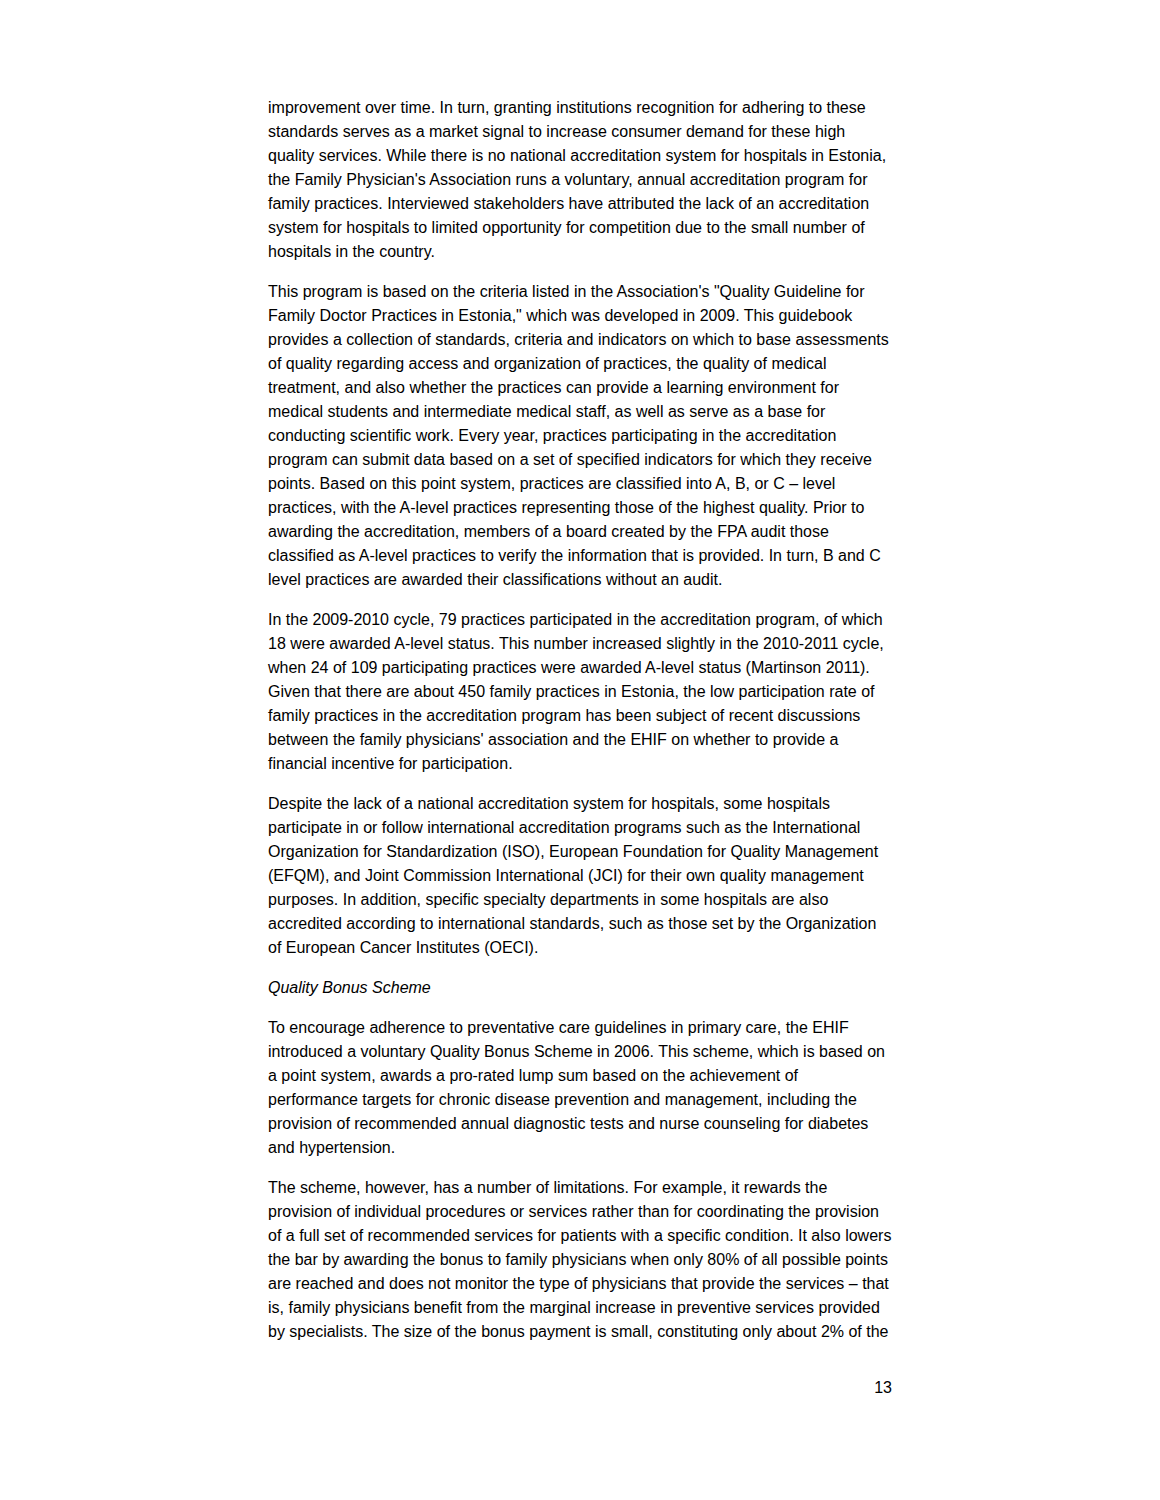improvement over time. In turn, granting institutions recognition for adhering to these standards serves as a market signal to increase consumer demand for these high quality services. While there is no national accreditation system for hospitals in Estonia, the Family Physician's Association runs a voluntary, annual accreditation program for family practices. Interviewed stakeholders have attributed the lack of an accreditation system for hospitals to limited opportunity for competition due to the small number of hospitals in the country.
This program is based on the criteria listed in the Association's "Quality Guideline for Family Doctor Practices in Estonia," which was developed in 2009. This guidebook provides a collection of standards, criteria and indicators on which to base assessments of quality regarding access and organization of practices, the quality of medical treatment, and also whether the practices can provide a learning environment for medical students and intermediate medical staff, as well as serve as a base for conducting scientific work. Every year, practices participating in the accreditation program can submit data based on a set of specified indicators for which they receive points. Based on this point system, practices are classified into A, B, or C – level practices, with the A-level practices representing those of the highest quality. Prior to awarding the accreditation, members of a board created by the FPA audit those classified as A-level practices to verify the information that is provided. In turn, B and C level practices are awarded their classifications without an audit.
In the 2009-2010 cycle, 79 practices participated in the accreditation program, of which 18 were awarded A-level status. This number increased slightly in the 2010-2011 cycle, when 24 of 109 participating practices were awarded A-level status (Martinson 2011). Given that there are about 450 family practices in Estonia, the low participation rate of family practices in the accreditation program has been subject of recent discussions between the family physicians' association and the EHIF on whether to provide a financial incentive for participation.
Despite the lack of a national accreditation system for hospitals, some hospitals participate in or follow international accreditation programs such as the International Organization for Standardization (ISO), European Foundation for Quality Management (EFQM), and Joint Commission International (JCI) for their own quality management purposes. In addition, specific specialty departments in some hospitals are also accredited according to international standards, such as those set by the Organization of European Cancer Institutes (OECI).
Quality Bonus Scheme
To encourage adherence to preventative care guidelines in primary care, the EHIF introduced a voluntary Quality Bonus Scheme in 2006. This scheme, which is based on a point system, awards a pro-rated lump sum based on the achievement of performance targets for chronic disease prevention and management, including the provision of recommended annual diagnostic tests and nurse counseling for diabetes and hypertension.
The scheme, however, has a number of limitations. For example, it rewards the provision of individual procedures or services rather than for coordinating the provision of a full set of recommended services for patients with a specific condition. It also lowers the bar by awarding the bonus to family physicians when only 80% of all possible points are reached and does not monitor the type of physicians that provide the services – that is, family physicians benefit from the marginal increase in preventive services provided by specialists. The size of the bonus payment is small, constituting only about 2% of the
13